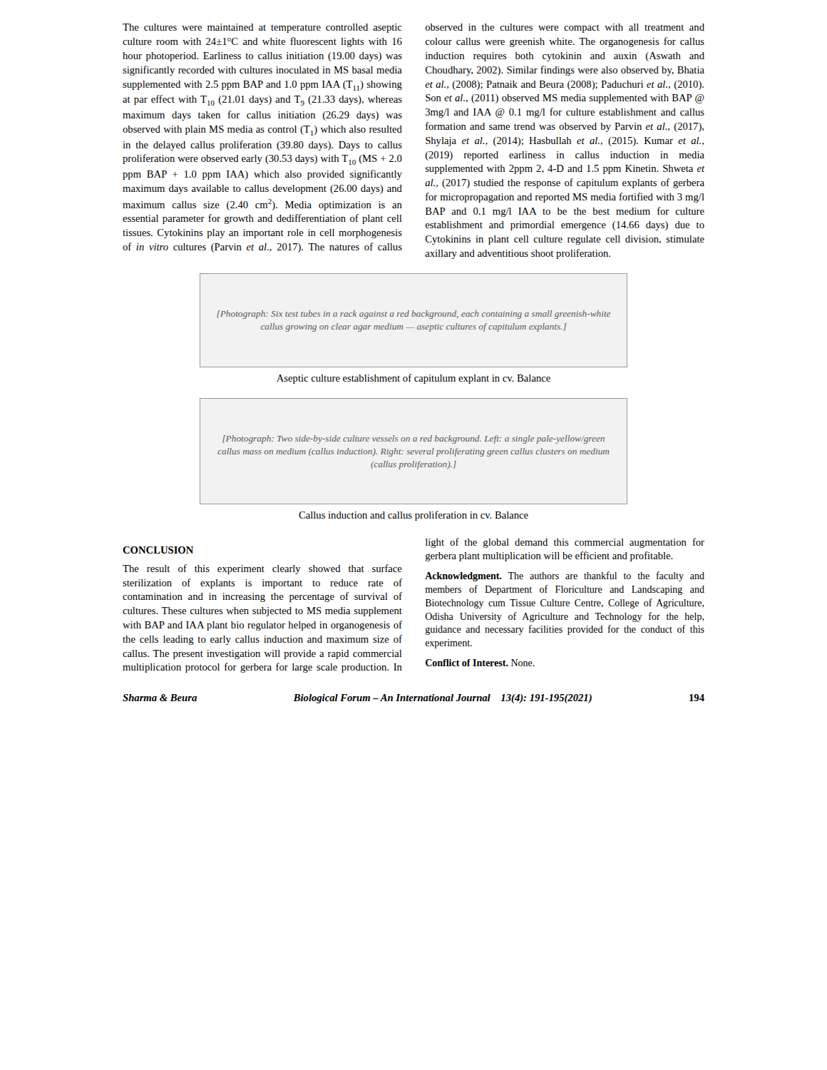The cultures were maintained at temperature controlled aseptic culture room with 24±1°C and white fluorescent lights with 16 hour photoperiod. Earliness to callus initiation (19.00 days) was significantly recorded with cultures inoculated in MS basal media supplemented with 2.5 ppm BAP and 1.0 ppm IAA (T11) showing at par effect with T10 (21.01 days) and T9 (21.33 days), whereas maximum days taken for callus initiation (26.29 days) was observed with plain MS media as control (T1) which also resulted in the delayed callus proliferation (39.80 days). Days to callus proliferation were observed early (30.53 days) with T10 (MS + 2.0 ppm BAP + 1.0 ppm IAA) which also provided significantly maximum days available to callus development (26.00 days) and maximum callus size (2.40 cm2). Media optimization is an essential parameter for growth and dedifferentiation of plant cell tissues. Cytokinins play an important role in cell morphogenesis of in vitro cultures (Parvin et al., 2017). The natures of callus observed in the cultures were compact with all treatment and colour callus were greenish white. The organogenesis for callus induction requires both cytokinin and auxin (Aswath and Choudhary, 2002). Similar findings were also observed by, Bhatia et al., (2008); Patnaik and Beura (2008); Paduchuri et al., (2010). Son et al., (2011) observed MS media supplemented with BAP @ 3mg/l and IAA @ 0.1 mg/l for culture establishment and callus formation and same trend was observed by Parvin et al., (2017), Shylaja et al., (2014); Hasbullah et al., (2015). Kumar et al., (2019) reported earliness in callus induction in media supplemented with 2ppm 2, 4-D and 1.5 ppm Kinetin. Shweta et al., (2017) studied the response of capitulum explants of gerbera for micropropagation and reported MS media fortified with 3 mg/l BAP and 0.1 mg/l IAA to be the best medium for culture establishment and primordial emergence (14.66 days) due to Cytokinins in plant cell culture regulate cell division, stimulate axillary and adventitious shoot proliferation.
[Photograph: Six test tubes in a rack against a red background, each containing a small greenish-white callus growing on clear agar medium — aseptic cultures of capitulum explants.]
Aseptic culture establishment of capitulum explant in cv. Balance
[Photograph: Two side-by-side culture vessels on a red background. Left: a single pale-yellow/green callus mass on medium (callus induction). Right: several proliferating green callus clusters on medium (callus proliferation).]
Callus induction and callus proliferation in cv. Balance
Conclusion
The result of this experiment clearly showed that surface sterilization of explants is important to reduce rate of contamination and in increasing the percentage of survival of cultures. These cultures when subjected to MS media supplement with BAP and IAA plant bio regulator helped in organogenesis of the cells leading to early callus induction and maximum size of callus. The present investigation will provide a rapid commercial multiplication protocol for gerbera for large scale production. In light of the global demand this commercial augmentation for gerbera plant multiplication will be efficient and profitable.
Acknowledgment. The authors are thankful to the faculty and members of Department of Floriculture and Landscaping and Biotechnology cum Tissue Culture Centre, College of Agriculture, Odisha University of Agriculture and Technology for the help, guidance and necessary facilities provided for the conduct of this experiment.
Conflict of Interest. None.
Sharma & Beura Biological Forum – An International Journal 13(4): 191-195(2021) 194